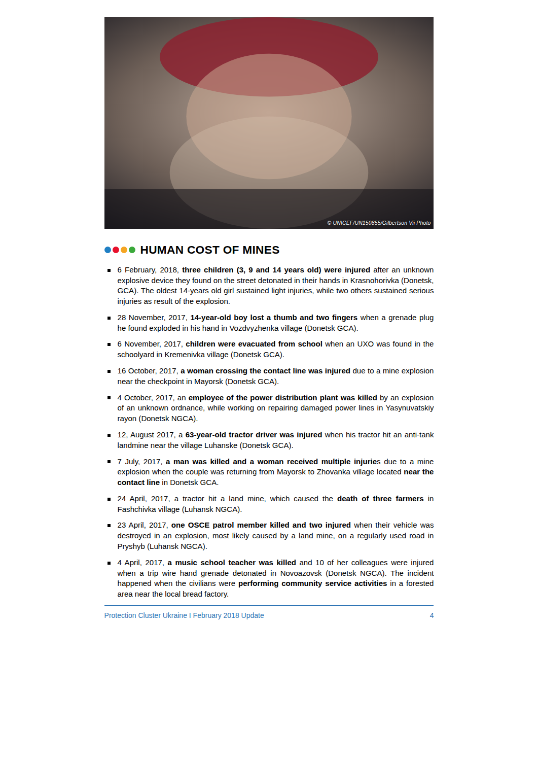© UNICEF/UN150855/Gilbertson Vii Photo
HUMAN COST OF MINES
6 February, 2018, three children (3, 9 and 14 years old) were injured after an unknown explosive device they found on the street detonated in their hands in Krasnohorivka (Donetsk, GCA). The oldest 14-years old girl sustained light injuries, while two others sustained serious injuries as result of the explosion.
28 November, 2017, 14-year-old boy lost a thumb and two fingers when a grenade plug he found exploded in his hand in Vozdvyzhenka village (Donetsk GCA).
6 November, 2017, children were evacuated from school when an UXO was found in the schoolyard in Kremenivka village (Donetsk GCA).
16 October, 2017, a woman crossing the contact line was injured due to a mine explosion near the checkpoint in Mayorsk (Donetsk GCA).
4 October, 2017, an employee of the power distribution plant was killed by an explosion of an unknown ordnance, while working on repairing damaged power lines in Yasynuvatskiy rayon (Donetsk NGCA).
12, August 2017, a 63-year-old tractor driver was injured when his tractor hit an anti-tank landmine near the village Luhanske (Donetsk GCA).
7 July, 2017, a man was killed and a woman received multiple injuries due to a mine explosion when the couple was returning from Mayorsk to Zhovanka village located near the contact line in Donetsk GCA.
24 April, 2017, a tractor hit a land mine, which caused the death of three farmers in Fashchivka village (Luhansk NGCA).
23 April, 2017, one OSCE patrol member killed and two injured when their vehicle was destroyed in an explosion, most likely caused by a land mine, on a regularly used road in Pryshyb (Luhansk NGCA).
4 April, 2017, a music school teacher was killed and 10 of her colleagues were injured when a trip wire hand grenade detonated in Novoazovsk (Donetsk NGCA). The incident happened when the civilians were performing community service activities in a forested area near the local bread factory.
Protection Cluster Ukraine I February 2018 Update 4